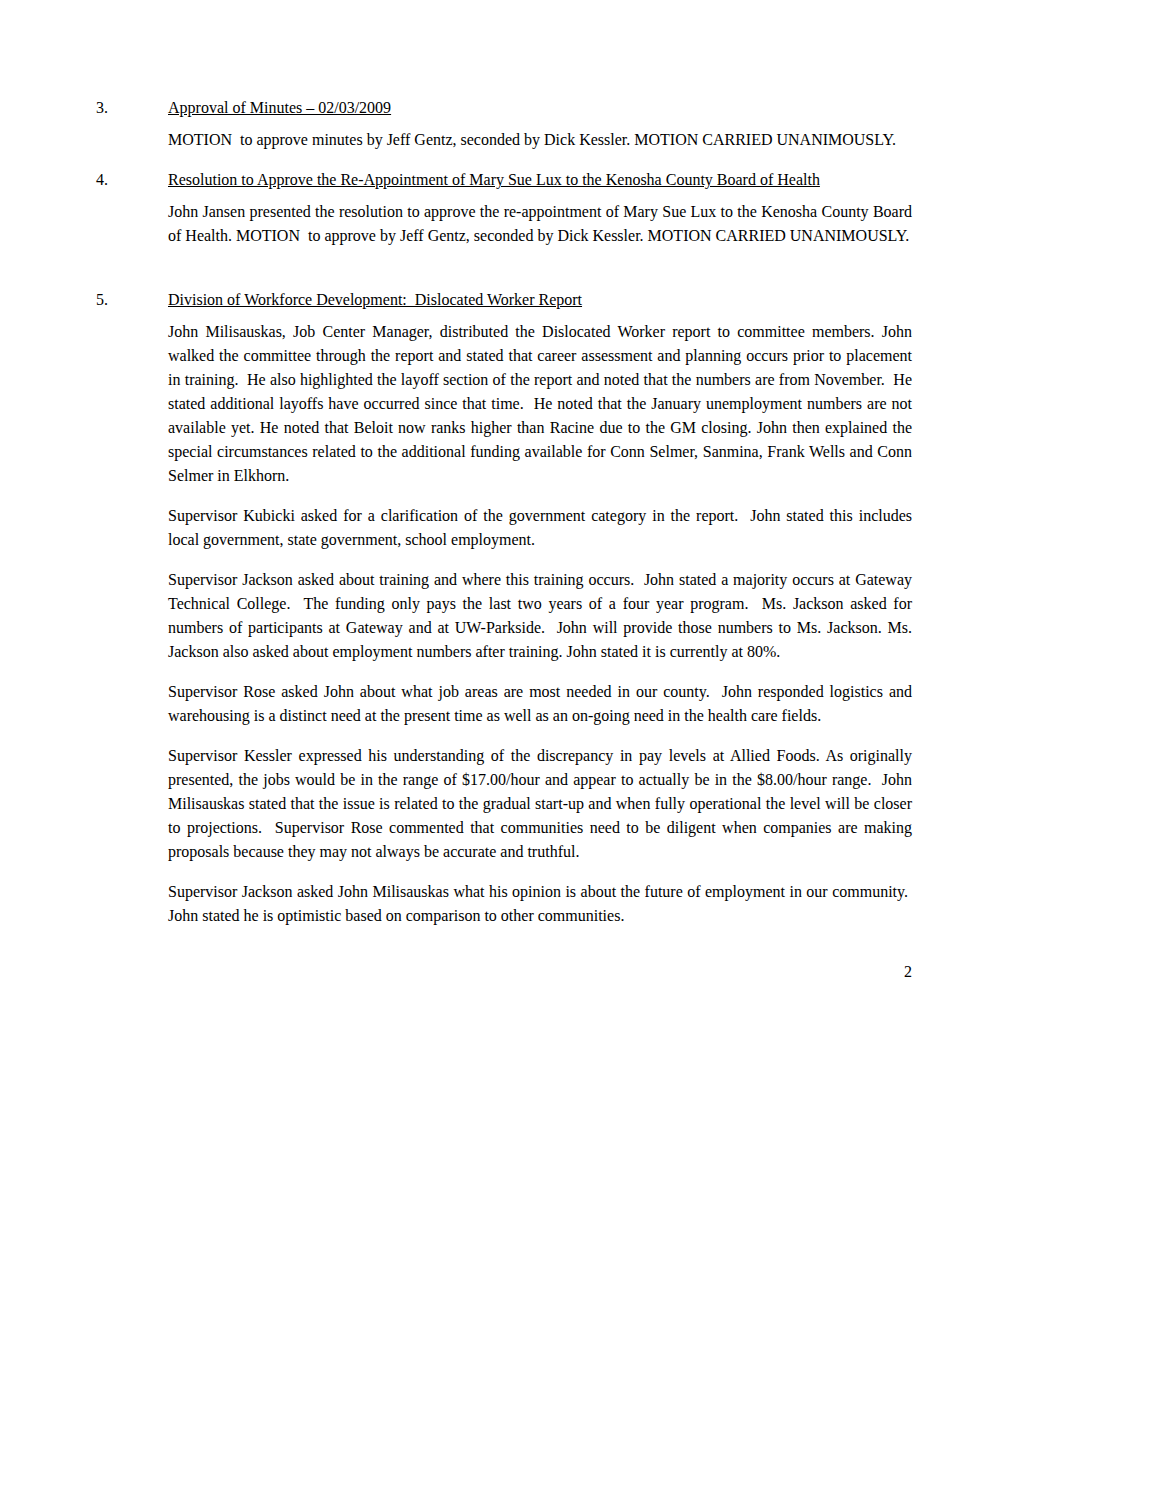3.
Approval of Minutes – 02/03/2009
MOTION to approve minutes by Jeff Gentz, seconded by Dick Kessler. MOTION CARRIED UNANIMOUSLY.
4.
Resolution to Approve the Re-Appointment of Mary Sue Lux to the Kenosha County Board of Health
John Jansen presented the resolution to approve the re-appointment of Mary Sue Lux to the Kenosha County Board of Health. MOTION to approve by Jeff Gentz, seconded by Dick Kessler. MOTION CARRIED UNANIMOUSLY.
5.
Division of Workforce Development: Dislocated Worker Report
John Milisauskas, Job Center Manager, distributed the Dislocated Worker report to committee members. John walked the committee through the report and stated that career assessment and planning occurs prior to placement in training. He also highlighted the layoff section of the report and noted that the numbers are from November. He stated additional layoffs have occurred since that time. He noted that the January unemployment numbers are not available yet. He noted that Beloit now ranks higher than Racine due to the GM closing. John then explained the special circumstances related to the additional funding available for Conn Selmer, Sanmina, Frank Wells and Conn Selmer in Elkhorn.
Supervisor Kubicki asked for a clarification of the government category in the report. John stated this includes local government, state government, school employment.
Supervisor Jackson asked about training and where this training occurs. John stated a majority occurs at Gateway Technical College. The funding only pays the last two years of a four year program. Ms. Jackson asked for numbers of participants at Gateway and at UW-Parkside. John will provide those numbers to Ms. Jackson. Ms. Jackson also asked about employment numbers after training. John stated it is currently at 80%.
Supervisor Rose asked John about what job areas are most needed in our county. John responded logistics and warehousing is a distinct need at the present time as well as an on-going need in the health care fields.
Supervisor Kessler expressed his understanding of the discrepancy in pay levels at Allied Foods. As originally presented, the jobs would be in the range of $17.00/hour and appear to actually be in the $8.00/hour range. John Milisauskas stated that the issue is related to the gradual start-up and when fully operational the level will be closer to projections. Supervisor Rose commented that communities need to be diligent when companies are making proposals because they may not always be accurate and truthful.
Supervisor Jackson asked John Milisauskas what his opinion is about the future of employment in our community. John stated he is optimistic based on comparison to other communities.
2